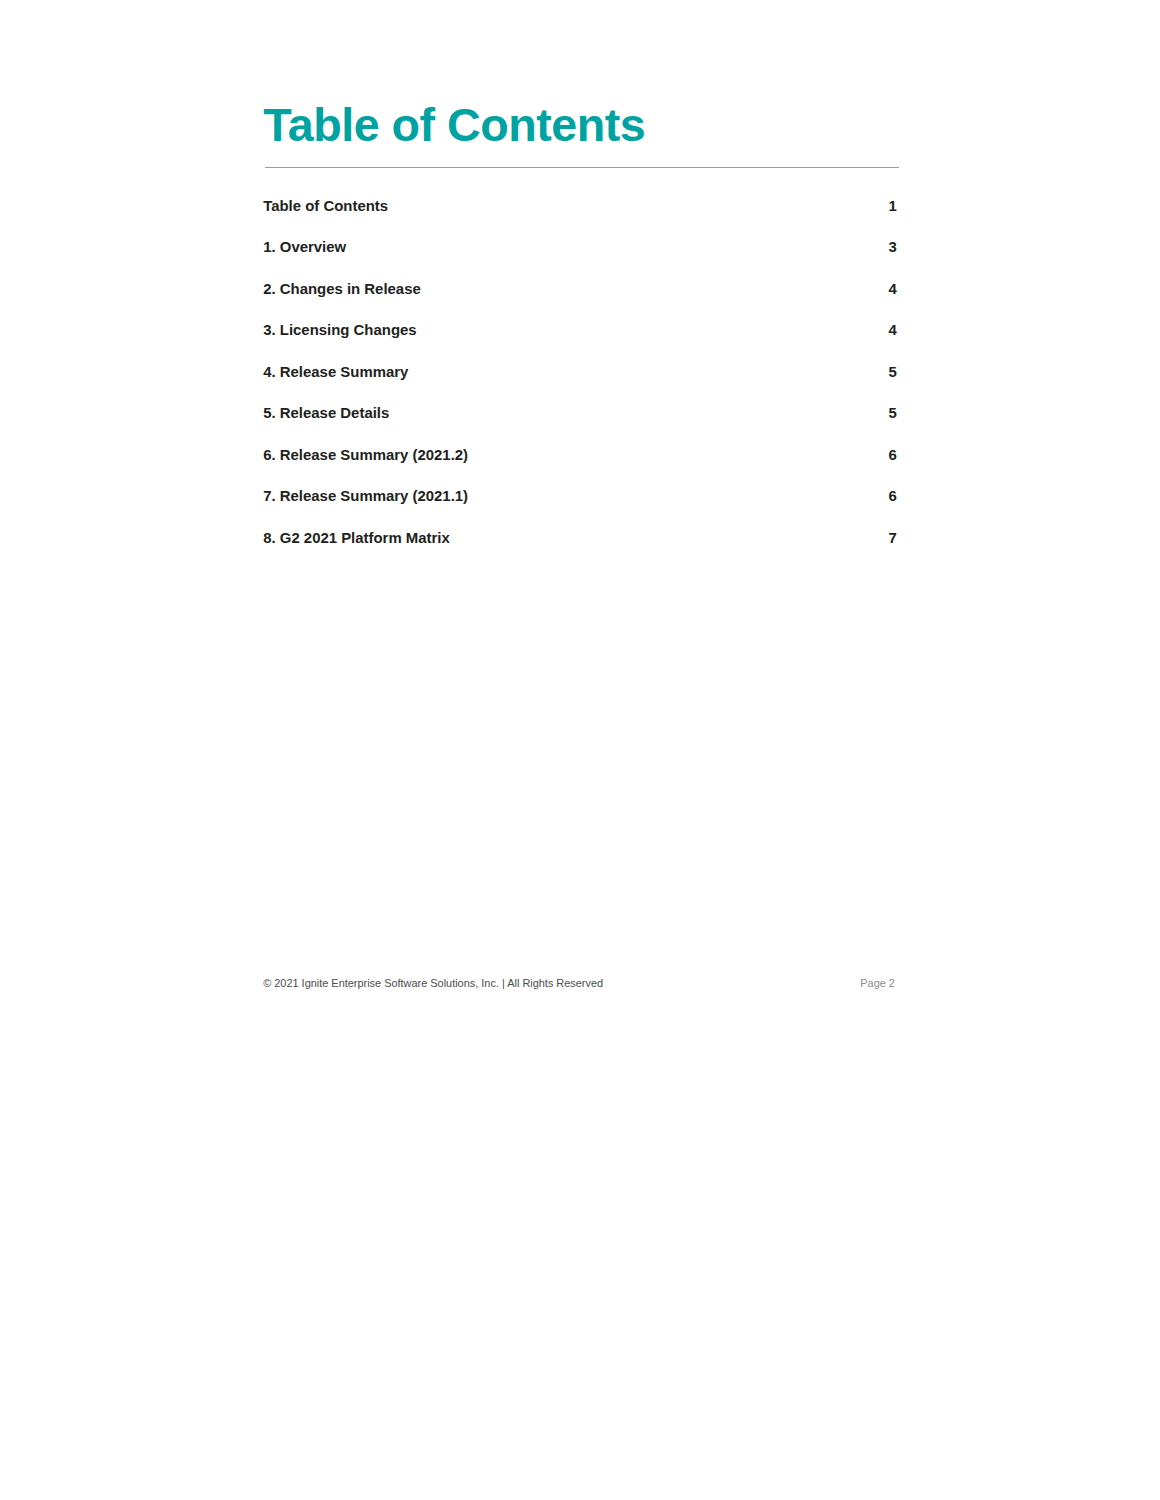Table of Contents
Table of Contents 1
1. Overview 3
2. Changes in Release 4
3. Licensing Changes 4
4. Release Summary 5
5. Release Details 5
6. Release Summary (2021.2) 6
7. Release Summary (2021.1) 6
8. G2 2021 Platform Matrix 7
© 2021 Ignite Enterprise Software Solutions, Inc. | All Rights Reserved Page 2